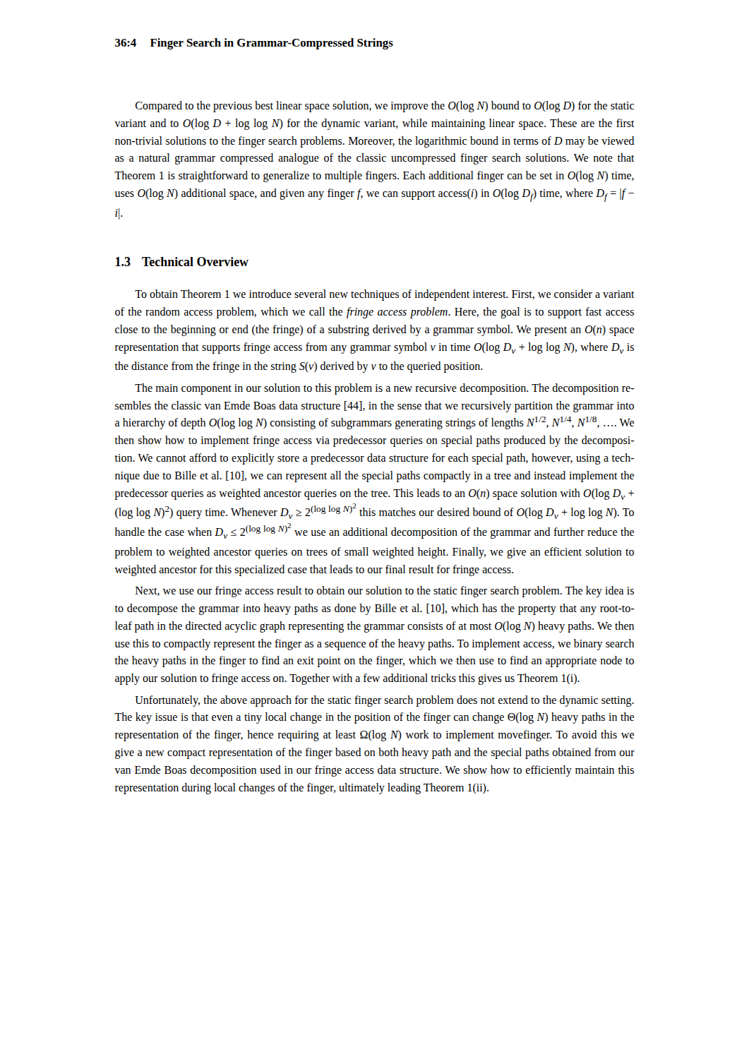36:4 Finger Search in Grammar-Compressed Strings
Compared to the previous best linear space solution, we improve the O(log N) bound to O(log D) for the static variant and to O(log D + log log N) for the dynamic variant, while maintaining linear space. These are the first non-trivial solutions to the finger search problems. Moreover, the logarithmic bound in terms of D may be viewed as a natural grammar compressed analogue of the classic uncompressed finger search solutions. We note that Theorem 1 is straightforward to generalize to multiple fingers. Each additional finger can be set in O(log N) time, uses O(log N) additional space, and given any finger f, we can support access(i) in O(log Df) time, where Df = |f − i|.
1.3 Technical Overview
To obtain Theorem 1 we introduce several new techniques of independent interest. First, we consider a variant of the random access problem, which we call the fringe access problem. Here, the goal is to support fast access close to the beginning or end (the fringe) of a substring derived by a grammar symbol. We present an O(n) space representation that supports fringe access from any grammar symbol v in time O(log Dv + log log N), where Dv is the distance from the fringe in the string S(v) derived by v to the queried position.
The main component in our solution to this problem is a new recursive decomposition. The decomposition resembles the classic van Emde Boas data structure [44], in the sense that we recursively partition the grammar into a hierarchy of depth O(log log N) consisting of subgrammars generating strings of lengths N1/2, N1/4, N1/8, …. We then show how to implement fringe access via predecessor queries on special paths produced by the decomposition. We cannot afford to explicitly store a predecessor data structure for each special path, however, using a technique due to Bille et al. [10], we can represent all the special paths compactly in a tree and instead implement the predecessor queries as weighted ancestor queries on the tree. This leads to an O(n) space solution with O(log Dv + (log log N)2) query time. Whenever Dv ≥ 2(log log N)2 this matches our desired bound of O(log Dv + log log N). To handle the case when Dv ≤ 2(log log N)2 we use an additional decomposition of the grammar and further reduce the problem to weighted ancestor queries on trees of small weighted height. Finally, we give an efficient solution to weighted ancestor for this specialized case that leads to our final result for fringe access.
Next, we use our fringe access result to obtain our solution to the static finger search problem. The key idea is to decompose the grammar into heavy paths as done by Bille et al. [10], which has the property that any root-to-leaf path in the directed acyclic graph representing the grammar consists of at most O(log N) heavy paths. We then use this to compactly represent the finger as a sequence of the heavy paths. To implement access, we binary search the heavy paths in the finger to find an exit point on the finger, which we then use to find an appropriate node to apply our solution to fringe access on. Together with a few additional tricks this gives us Theorem 1(i).
Unfortunately, the above approach for the static finger search problem does not extend to the dynamic setting. The key issue is that even a tiny local change in the position of the finger can change Θ(log N) heavy paths in the representation of the finger, hence requiring at least Ω(log N) work to implement movefinger. To avoid this we give a new compact representation of the finger based on both heavy path and the special paths obtained from our van Emde Boas decomposition used in our fringe access data structure. We show how to efficiently maintain this representation during local changes of the finger, ultimately leading Theorem 1(ii).